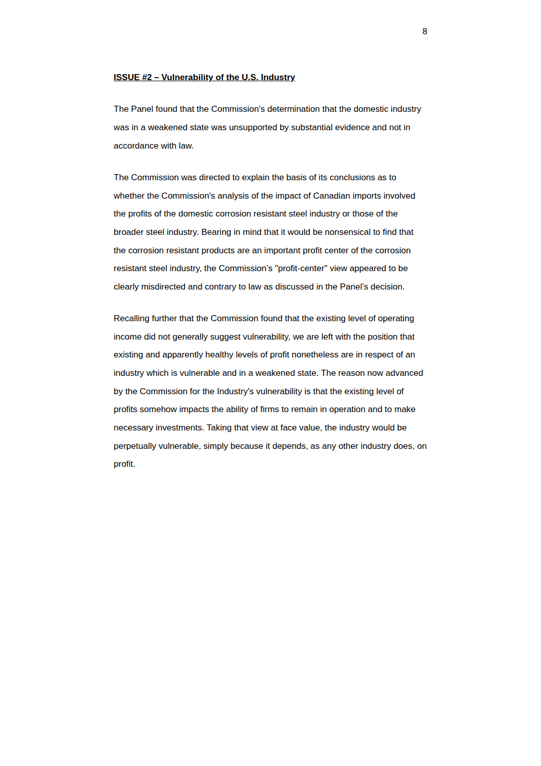8
ISSUE #2 – Vulnerability of the U.S. Industry
The Panel found that the Commission's determination that the domestic industry was in a weakened state was unsupported by substantial evidence and not in accordance with law.
The Commission was directed to explain the basis of its conclusions as to whether the Commission's analysis of the impact of Canadian imports involved the profits of the domestic corrosion resistant steel industry or those of the broader steel industry. Bearing in mind that it would be nonsensical to find that the corrosion resistant products are an important profit center of the corrosion resistant steel industry, the Commission’s "profit-center" view appeared to be clearly misdirected and contrary to law as discussed in the Panel’s decision.
Recalling further that the Commission found that the existing level of operating income did not generally suggest vulnerability, we are left with the position that existing and apparently healthy levels of profit nonetheless are in respect of an industry which is vulnerable and in a weakened state. The reason now advanced by the Commission for the Industry's vulnerability is that the existing level of profits somehow impacts the ability of firms to remain in operation and to make necessary investments. Taking that view at face value, the industry would be perpetually vulnerable, simply because it depends, as any other industry does, on profit.